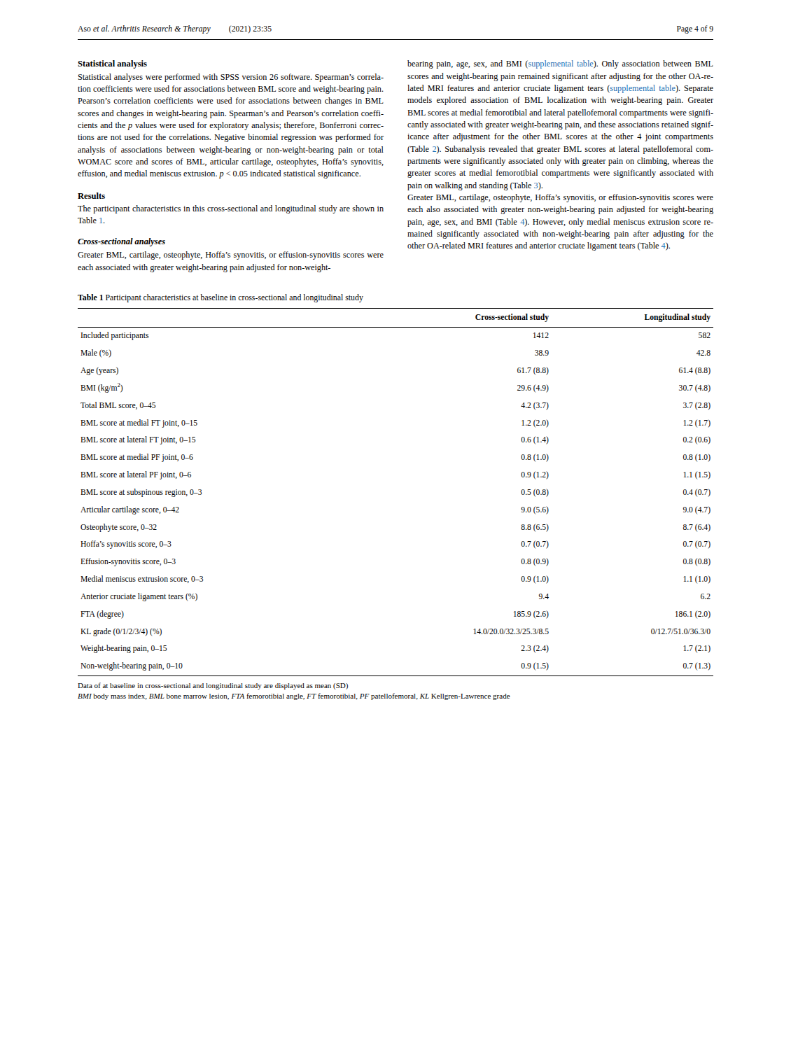Aso et al. Arthritis Research & Therapy(2021) 23:35
Page 4 of 9
Statistical analysis
Statistical analyses were performed with SPSS version 26 software. Spearman’s correlation coefficients were used for associations between BML score and weight-bearing pain. Pearson’s correlation coefficients were used for associations between changes in BML scores and changes in weight-bearing pain. Spearman’s and Pearson’s correlation coefficients and the p values were used for exploratory analysis; therefore, Bonferroni corrections are not used for the correlations. Negative binomial regression was performed for analysis of associations between weight-bearing or non-weight-bearing pain or total WOMAC score and scores of BML, articular cartilage, osteophytes, Hoffa’s synovitis, effusion, and medial meniscus extrusion. p < 0.05 indicated statistical significance.
Results
The participant characteristics in this cross-sectional and longitudinal study are shown in Table 1.
Cross-sectional analyses
Greater BML, cartilage, osteophyte, Hoffa’s synovitis, or effusion-synovitis scores were each associated with greater weight-bearing pain adjusted for non-weight-
bearing pain, age, sex, and BMI (supplemental table). Only association between BML scores and weight-bearing pain remained significant after adjusting for the other OA-related MRI features and anterior cruciate ligament tears (supplemental table). Separate models explored association of BML localization with weight-bearing pain. Greater BML scores at medial femorotibial and lateral patellofemoral compartments were significantly associated with greater weight-bearing pain, and these associations retained significance after adjustment for the other BML scores at the other 4 joint compartments (Table 2). Subanalysis revealed that greater BML scores at lateral patellofemoral compartments were significantly associated only with greater pain on climbing, whereas the greater scores at medial femorotibial compartments were significantly associated with pain on walking and standing (Table 3).
Greater BML, cartilage, osteophyte, Hoffa’s synovitis, or effusion-synovitis scores were each also associated with greater non-weight-bearing pain adjusted for weight-bearing pain, age, sex, and BMI (Table 4). However, only medial meniscus extrusion score remained significantly associated with non-weight-bearing pain after adjusting for the other OA-related MRI features and anterior cruciate ligament tears (Table 4).
Table 1 Participant characteristics at baseline in cross-sectional and longitudinal study
| | Cross-sectional study | Longitudinal study |
| --- | --- | --- |
| Included participants | 1412 | 582 |
| Male (%) | 38.9 | 42.8 |
| Age (years) | 61.7 (8.8) | 61.4 (8.8) |
| BMI (kg/m 2 ) | 29.6 (4.9) | 30.7 (4.8) |
| Total BML score, 0–45 | 4.2 (3.7) | 3.7 (2.8) |
| BML score at medial FT joint, 0–15 | 1.2 (2.0) | 1.2 (1.7) |
| BML score at lateral FT joint, 0–15 | 0.6 (1.4) | 0.2 (0.6) |
| BML score at medial PF joint, 0–6 | 0.8 (1.0) | 0.8 (1.0) |
| BML score at lateral PF joint, 0–6 | 0.9 (1.2) | 1.1 (1.5) |
| BML score at subspinous region, 0–3 | 0.5 (0.8) | 0.4 (0.7) |
| Articular cartilage score, 0–42 | 9.0 (5.6) | 9.0 (4.7) |
| Osteophyte score, 0–32 | 8.8 (6.5) | 8.7 (6.4) |
| Hoffa’s synovitis score, 0–3 | 0.7 (0.7) | 0.7 (0.7) |
| Effusion-synovitis score, 0–3 | 0.8 (0.9) | 0.8 (0.8) |
| Medial meniscus extrusion score, 0–3 | 0.9 (1.0) | 1.1 (1.0) |
| Anterior cruciate ligament tears (%) | 9.4 | 6.2 |
| FTA (degree) | 185.9 (2.6) | 186.1 (2.0) |
| KL grade (0/1/2/3/4) (%) | 14.0/20.0/32.3/25.3/8.5 | 0/12.7/51.0/36.3/0 |
| Weight-bearing pain, 0–15 | 2.3 (2.4) | 1.7 (2.1) |
| Non-weight-bearing pain, 0–10 | 0.9 (1.5) | 0.7 (1.3) |
Data of at baseline in cross-sectional and longitudinal study are displayed as mean (SD)
BMI body mass index, BML bone marrow lesion, FTA femorotibial angle, FT femorotibial, PF patellofemoral, KL Kellgren-Lawrence grade